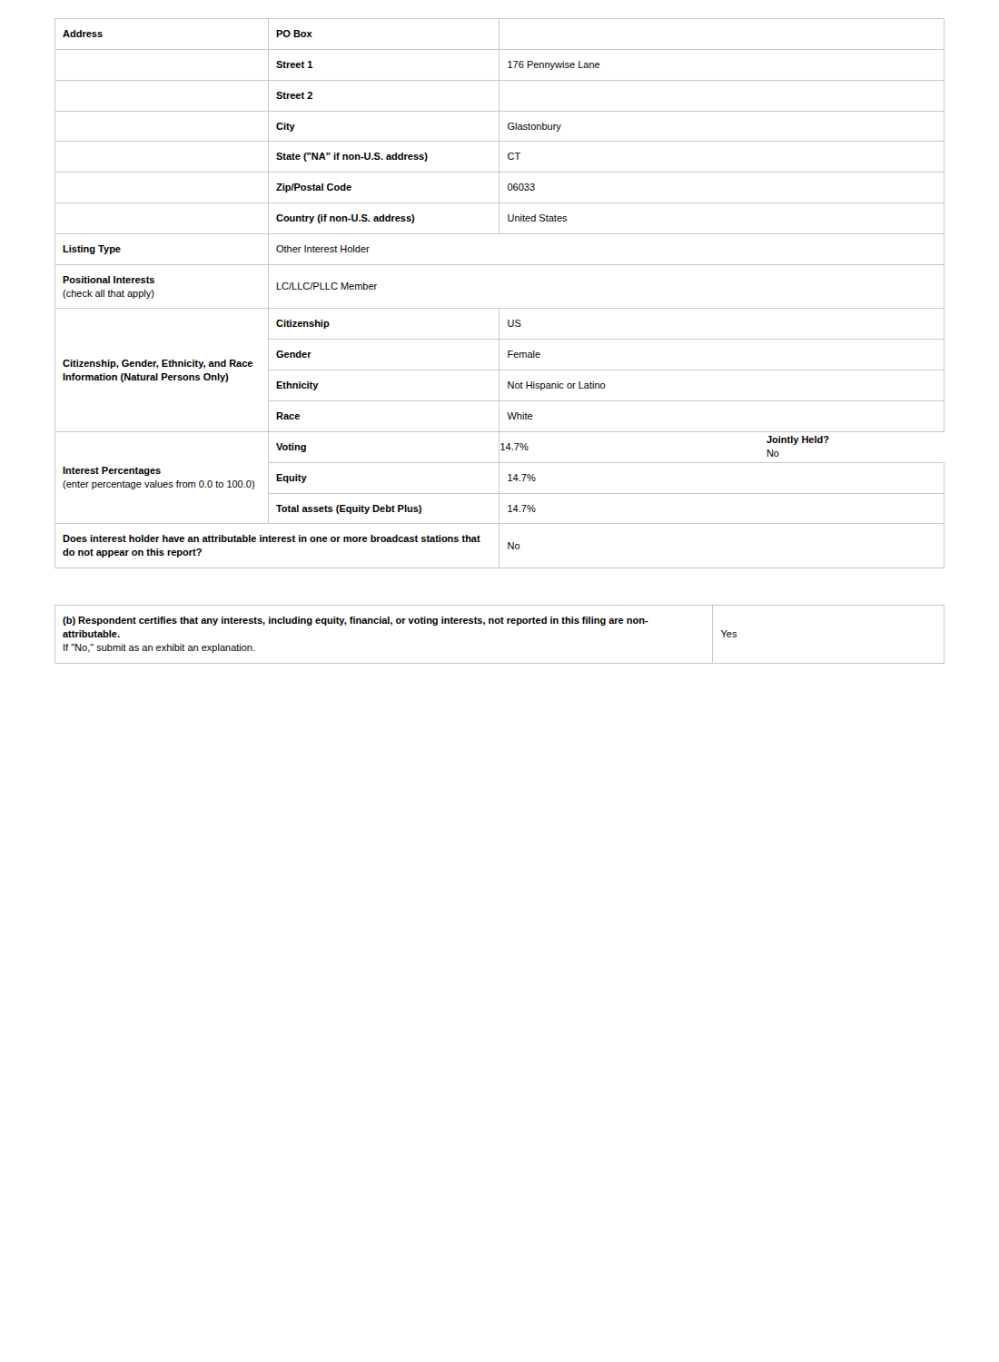| Address | PO Box | |
| | Street 1 | 176 Pennywise Lane |
| | Street 2 | |
| | City | Glastonbury |
| | State ("NA" if non-U.S. address) | CT |
| | Zip/Postal Code | 06033 |
| | Country (if non-U.S. address) | United States |
| Listing Type | Other Interest Holder |
| Positional Interests (check all that apply) | LC/LLC/PLLC Member |
| Citizenship, Gender, Ethnicity, and Race Information (Natural Persons Only) | Citizenship | US |
| Gender | Female |
| Ethnicity | Not Hispanic or Latino |
| Race | White |
| Interest Percentages (enter percentage values from 0.0 to 100.0) | Voting | / 14.7% / Jointly Held? No / |
| Equity | 14.7% |
| Total assets (Equity Debt Plus) | 14.7% |
| Does interest holder have an attributable interest in one or more broadcast stations that do not appear on this report? | No |
| (b) Respondent certifies that any interests, including equity, financial, or voting interests, not reported in this filing are non-attributable. If "No," submit as an exhibit an explanation. | Yes |